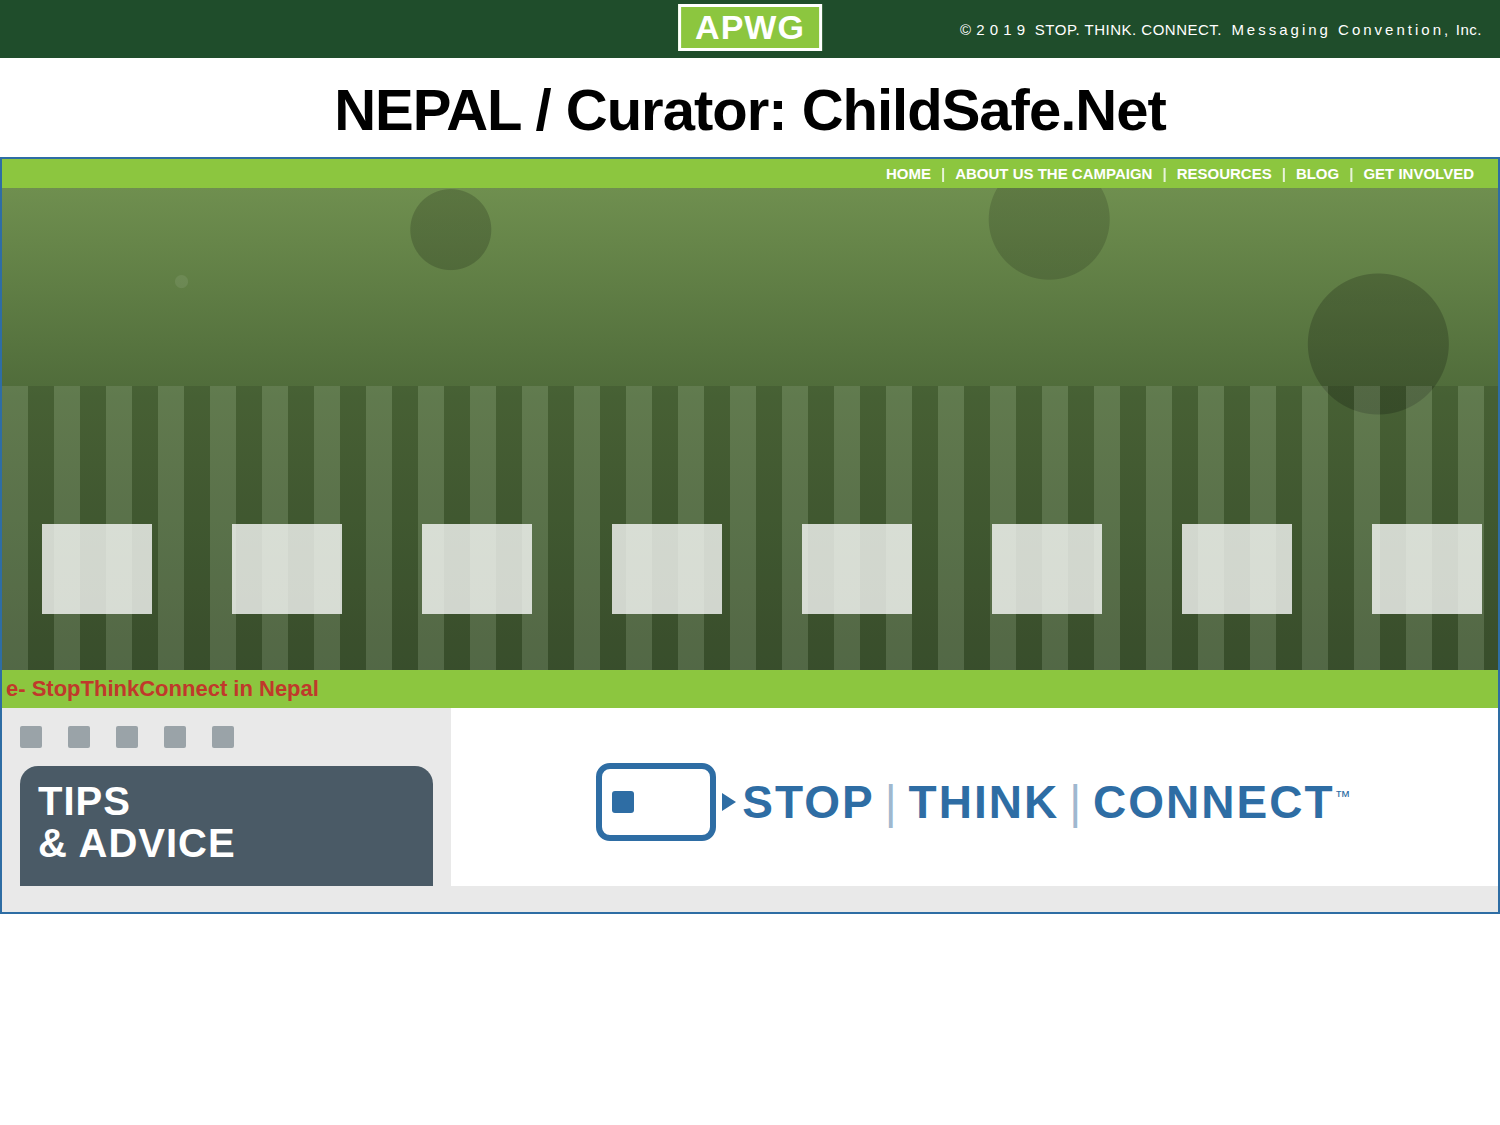APWG
© 2 0 1 9 STOP. THINK. CONNECT. Messaging Convention, Inc.
NEPAL / Curator: ChildSafe.Net
HOME| ABOUT US THE CAMPAIGN| RESOURCES| BLOG| GET INVOLVED
e- StopThinkConnect in Nepal
TIPS
& ADVICE
STOP|THINK|CONNECT™